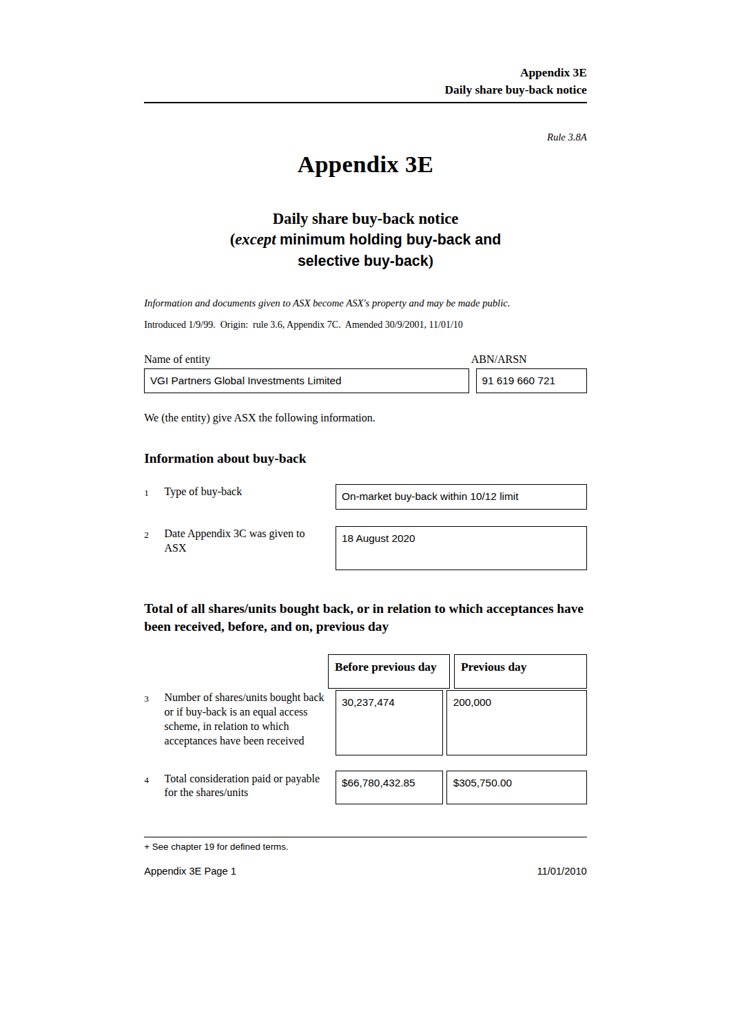Appendix 3E
Daily share buy-back notice
Rule 3.8A
Appendix 3E
Daily share buy-back notice
(except minimum holding buy-back and
selective buy-back)
Information and documents given to ASX become ASX's property and may be made public.
Introduced 1/9/99. Origin: rule 3.6, Appendix 7C. Amended 30/9/2001, 11/01/10
Name of entity
ABN/ARSN
VGI Partners Global Investments Limited
91 619 660 721
We (the entity) give ASX the following information.
Information about buy-back
1
Type of buy-back
On-market buy-back within 10/12 limit
2
Date Appendix 3C was given to ASX
18 August 2020
Total of all shares/units bought back, or in relation to which acceptances have been received, before, and on, previous day
Before previous day
Previous day
3
Number of shares/units bought back or if buy-back is an equal access scheme, in relation to which acceptances have been received
30,237,474
200,000
4
Total consideration paid or payable for the shares/units
$66,780,432.85
$305,750.00
+ See chapter 19 for defined terms.
Appendix 3E Page 1
11/01/2010